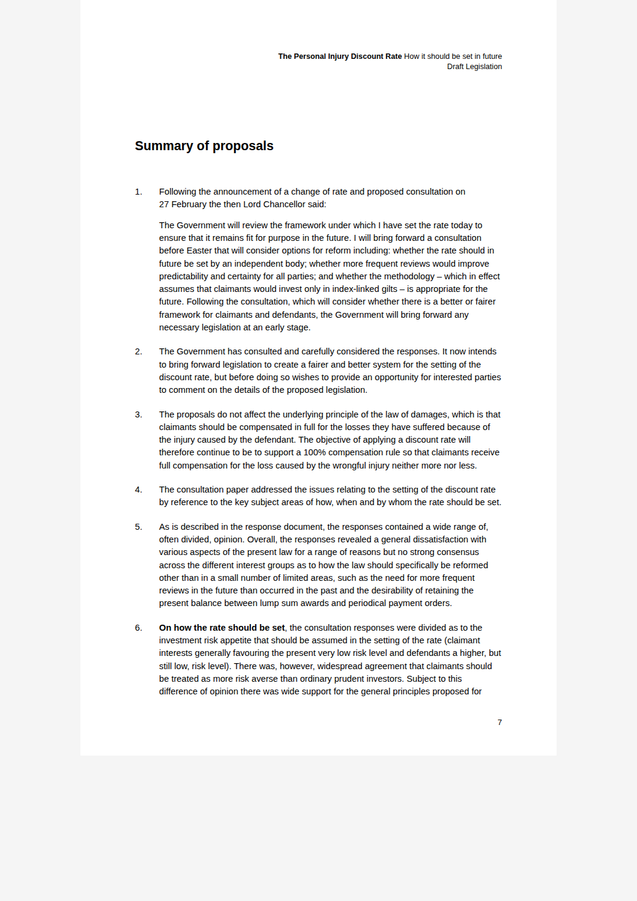The Personal Injury Discount Rate How it should be set in future
Draft Legislation
Summary of proposals
Following the announcement of a change of rate and proposed consultation on 27 February the then Lord Chancellor said:
The Government will review the framework under which I have set the rate today to ensure that it remains fit for purpose in the future. I will bring forward a consultation before Easter that will consider options for reform including: whether the rate should in future be set by an independent body; whether more frequent reviews would improve predictability and certainty for all parties; and whether the methodology – which in effect assumes that claimants would invest only in index-linked gilts – is appropriate for the future. Following the consultation, which will consider whether there is a better or fairer framework for claimants and defendants, the Government will bring forward any necessary legislation at an early stage.
The Government has consulted and carefully considered the responses. It now intends to bring forward legislation to create a fairer and better system for the setting of the discount rate, but before doing so wishes to provide an opportunity for interested parties to comment on the details of the proposed legislation.
The proposals do not affect the underlying principle of the law of damages, which is that claimants should be compensated in full for the losses they have suffered because of the injury caused by the defendant. The objective of applying a discount rate will therefore continue to be to support a 100% compensation rule so that claimants receive full compensation for the loss caused by the wrongful injury neither more nor less.
The consultation paper addressed the issues relating to the setting of the discount rate by reference to the key subject areas of how, when and by whom the rate should be set.
As is described in the response document, the responses contained a wide range of, often divided, opinion. Overall, the responses revealed a general dissatisfaction with various aspects of the present law for a range of reasons but no strong consensus across the different interest groups as to how the law should specifically be reformed other than in a small number of limited areas, such as the need for more frequent reviews in the future than occurred in the past and the desirability of retaining the present balance between lump sum awards and periodical payment orders.
On how the rate should be set, the consultation responses were divided as to the investment risk appetite that should be assumed in the setting of the rate (claimant interests generally favouring the present very low risk level and defendants a higher, but still low, risk level). There was, however, widespread agreement that claimants should be treated as more risk averse than ordinary prudent investors. Subject to this difference of opinion there was wide support for the general principles proposed for
7